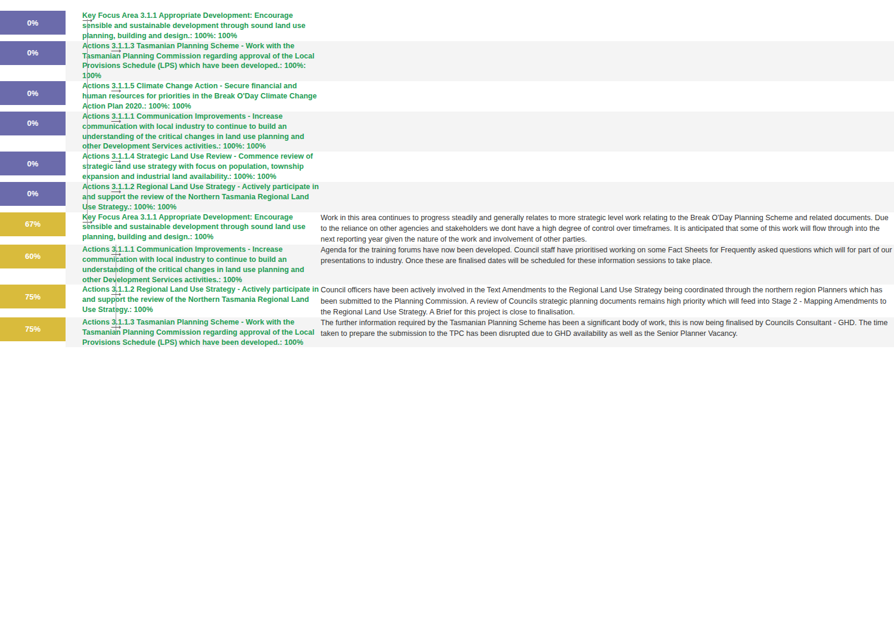| 0% | | ⟶ Key Focus Area 3.1.1 Appropriate Development: Encourage sensible and sustainable development through sound land use planning, building and design.: 100%: 100% | |
| 0% | | ⟶ Actions 3.1.1.3 Tasmanian Planning Scheme - Work with the Tasmanian Planning Commission regarding approval of the Local Provisions Schedule (LPS) which have been developed.: 100%: 100% | |
| 0% | | ⟶ Actions 3.1.1.5 Climate Change Action - Secure financial and human resources for priorities in the Break O'Day Climate Change Action Plan 2020.: 100%: 100% | |
| 0% | | ⟶ Actions 3.1.1.1 Communication Improvements - Increase communication with local industry to continue to build an understanding of the critical changes in land use planning and other Development Services activities.: 100%: 100% | |
| 0% | | ⟶ Actions 3.1.1.4 Strategic Land Use Review - Commence review of strategic land use strategy with focus on population, township expansion and industrial land availability.: 100%: 100% | |
| 0% | | ⟶ Actions 3.1.1.2 Regional Land Use Strategy - Actively participate in and support the review of the Northern Tasmania Regional Land Use Strategy.: 100%: 100% | |
| 67% | | ⟶ Key Focus Area 3.1.1 Appropriate Development: Encourage sensible and sustainable development through sound land use planning, building and design.: 100% | Work in this area continues to progress steadily and generally relates to more strategic level work relating to the Break O'Day Planning Scheme and related documents. Due to the reliance on other agencies and stakeholders we dont have a high degree of control over timeframes. It is anticipated that some of this work will flow through into the next reporting year given the nature of the work and involvement of other parties. |
| 60% | | ⟶ Actions 3.1.1.1 Communication Improvements - Increase communication with local industry to continue to build an understanding of the critical changes in land use planning and other Development Services activities.: 100% | Agenda for the training forums have now been developed. Council staff have prioritised working on some Fact Sheets for Frequently asked questions which will for part of our presentations to industry. Once these are finalised dates will be scheduled for these information sessions to take place. |
| 75% | | ⟶ Actions 3.1.1.2 Regional Land Use Strategy - Actively participate in and support the review of the Northern Tasmania Regional Land Use Strategy.: 100% | Council officers have been actively involved in the Text Amendments to the Regional Land Use Strategy being coordinated through the northern region Planners which has been submitted to the Planning Commission. A review of Councils strategic planning documents remains high priority which will feed into Stage 2 - Mapping Amendments to the Regional Land Use Strategy. A Brief for this project is close to finalisation. |
| 75% | | ⟶ Actions 3.1.1.3 Tasmanian Planning Scheme - Work with the Tasmanian Planning Commission regarding approval of the Local Provisions Schedule (LPS) which have been developed.: 100% | The further information required by the Tasmanian Planning Scheme has been a significant body of work, this is now being finalised by Councils Consultant - GHD. The time taken to prepare the submission to the TPC has been disrupted due to GHD availability as well as the Senior Planner Vacancy. |